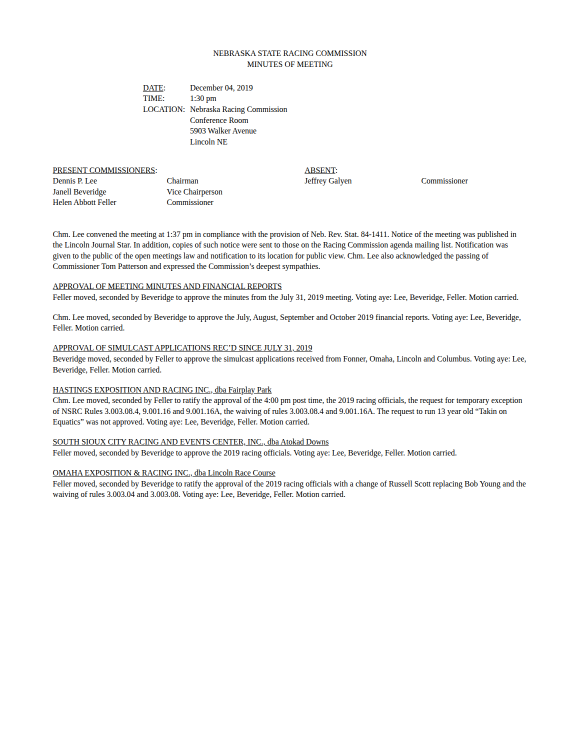NEBRASKA STATE RACING COMMISSION
MINUTES OF MEETING
| DATE : | December 04, 2019 |
| TIME: | 1:30 pm |
| LOCATION: | Nebraska Racing Commission Conference Room 5903 Walker Avenue Lincoln NE |
| PRESENT COMMISSIONERS : | | ABSENT : | |
| Dennis P. Lee | Chairman | Jeffrey Galyen | Commissioner |
| Janell Beveridge | Vice Chairperson | | |
| Helen Abbott Feller | Commissioner | | |
Chm. Lee convened the meeting at 1:37 pm in compliance with the provision of Neb. Rev. Stat. 84-1411. Notice of the meeting was published in the Lincoln Journal Star. In addition, copies of such notice were sent to those on the Racing Commission agenda mailing list. Notification was given to the public of the open meetings law and notification to its location for public view. Chm. Lee also acknowledged the passing of Commissioner Tom Patterson and expressed the Commission’s deepest sympathies.
APPROVAL OF MEETING MINUTES AND FINANCIAL REPORTS
Feller moved, seconded by Beveridge to approve the minutes from the July 31, 2019 meeting. Voting aye: Lee, Beveridge, Feller. Motion carried.
Chm. Lee moved, seconded by Beveridge to approve the July, August, September and October 2019 financial reports. Voting aye: Lee, Beveridge, Feller. Motion carried.
APPROVAL OF SIMULCAST APPLICATIONS REC’D SINCE JULY 31, 2019
Beveridge moved, seconded by Feller to approve the simulcast applications received from Fonner, Omaha, Lincoln and Columbus. Voting aye: Lee, Beveridge, Feller. Motion carried.
HASTINGS EXPOSITION AND RACING INC., dba Fairplay Park
Chm. Lee moved, seconded by Feller to ratify the approval of the 4:00 pm post time, the 2019 racing officials, the request for temporary exception of NSRC Rules 3.003.08.4, 9.001.16 and 9.001.16A, the waiving of rules 3.003.08.4 and 9.001.16A. The request to run 13 year old “Takin on Equatics” was not approved. Voting aye: Lee, Beveridge, Feller. Motion carried.
SOUTH SIOUX CITY RACING AND EVENTS CENTER, INC., dba Atokad Downs
Feller moved, seconded by Beveridge to approve the 2019 racing officials. Voting aye: Lee, Beveridge, Feller. Motion carried.
OMAHA EXPOSITION & RACING INC., dba Lincoln Race Course
Feller moved, seconded by Beveridge to ratify the approval of the 2019 racing officials with a change of Russell Scott replacing Bob Young and the waiving of rules 3.003.04 and 3.003.08. Voting aye: Lee, Beveridge, Feller. Motion carried.